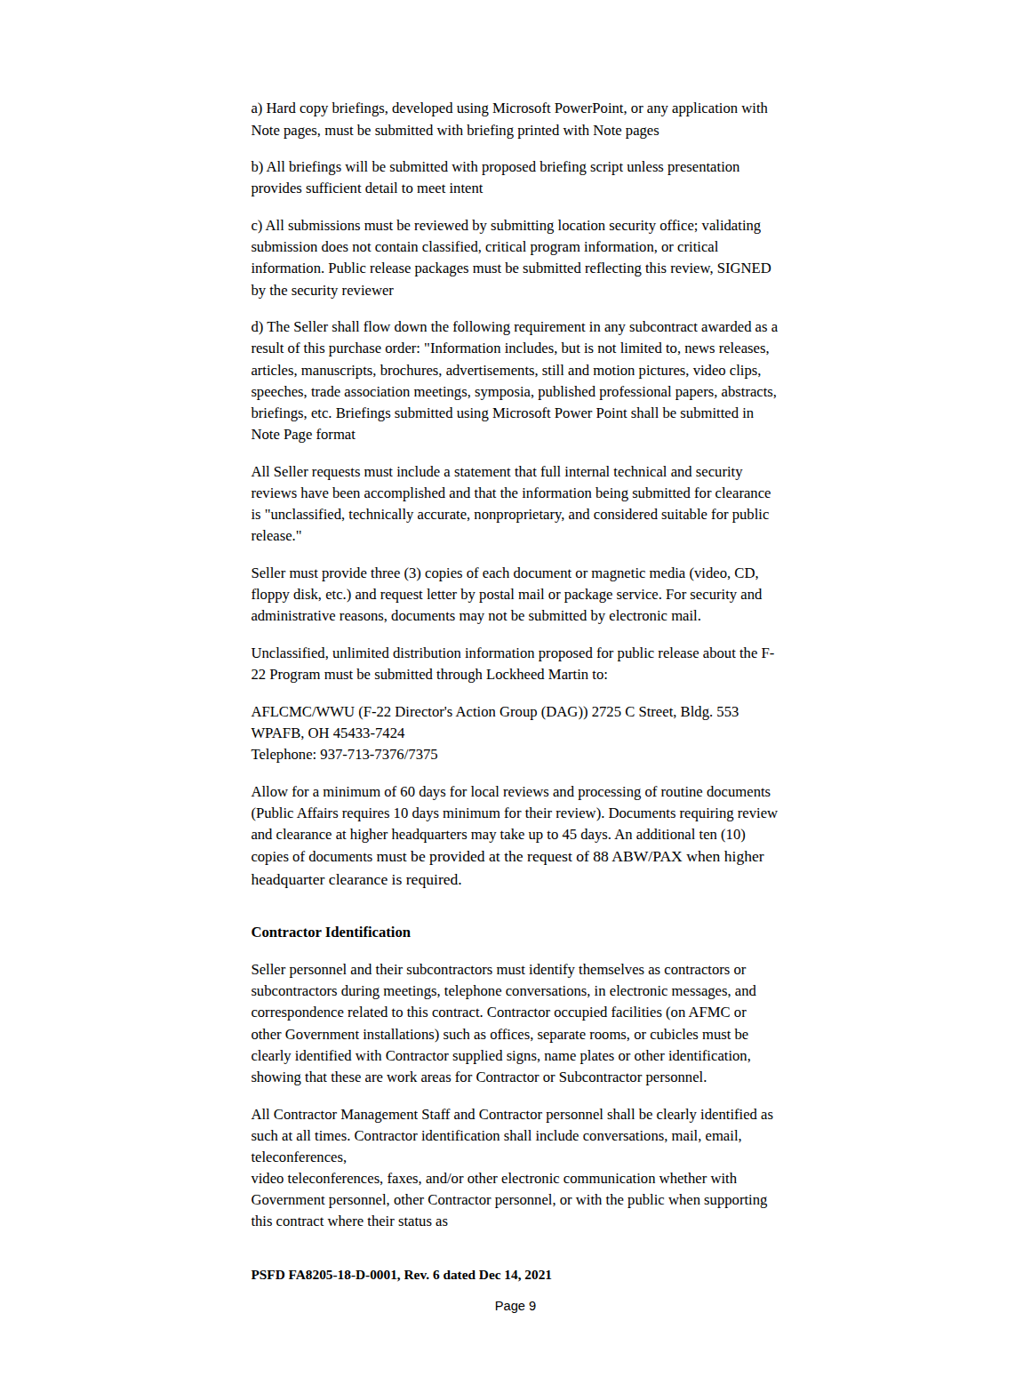a) Hard copy briefings, developed using Microsoft PowerPoint, or any application with Note pages, must be submitted with briefing printed with Note pages
b) All briefings will be submitted with proposed briefing script unless presentation provides sufficient detail to meet intent
c) All submissions must be reviewed by submitting location security office; validating submission does not contain classified, critical program information, or critical information. Public release packages must be submitted reflecting this review, SIGNED by the security reviewer
d) The Seller shall flow down the following requirement in any subcontract awarded as a result of this purchase order: "Information includes, but is not limited to, news releases, articles, manuscripts, brochures, advertisements, still and motion pictures, video clips, speeches, trade association meetings, symposia, published professional papers, abstracts, briefings, etc. Briefings submitted using Microsoft Power Point shall be submitted in Note Page format
All Seller requests must include a statement that full internal technical and security reviews have been accomplished and that the information being submitted for clearance is "unclassified, technically accurate, nonproprietary, and considered suitable for public release."
Seller must provide three (3) copies of each document or magnetic media (video, CD, floppy disk, etc.) and request letter by postal mail or package service. For security and administrative reasons, documents may not be submitted by electronic mail.
Unclassified, unlimited distribution information proposed for public release about the F-22 Program must be submitted through Lockheed Martin to:
AFLCMC/WWU (F-22 Director's Action Group (DAG)) 2725 C Street, Bldg. 553 WPAFB, OH 45433-7424 Telephone: 937-713-7376/7375
Allow for a minimum of 60 days for local reviews and processing of routine documents (Public Affairs requires 10 days minimum for their review). Documents requiring review and clearance at higher headquarters may take up to 45 days. An additional ten (10) copies of documents must be provided at the request of 88 ABW/PAX when higher headquarter clearance is required.
Contractor Identification
Seller personnel and their subcontractors must identify themselves as contractors or subcontractors during meetings, telephone conversations, in electronic messages, and correspondence related to this contract. Contractor occupied facilities (on AFMC or other Government installations) such as offices, separate rooms, or cubicles must be clearly identified with Contractor supplied signs, name plates or other identification, showing that these are work areas for Contractor or Subcontractor personnel.
All Contractor Management Staff and Contractor personnel shall be clearly identified as such at all times. Contractor identification shall include conversations, mail, email, teleconferences,
video teleconferences, faxes, and/or other electronic communication whether with Government personnel, other Contractor personnel, or with the public when supporting this contract where their status as
PSFD FA8205-18-D-0001, Rev. 6 dated Dec 14, 2021
Page 9